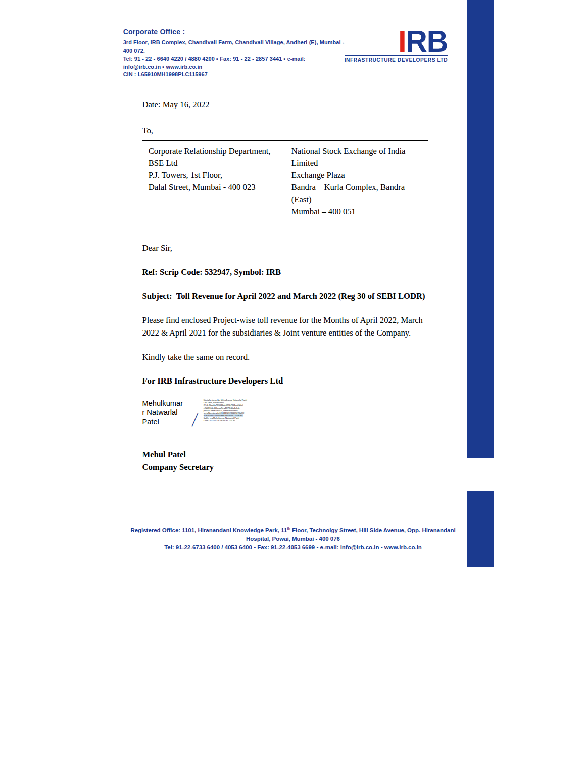Corporate Office :
3rd Floor, IRB Complex, Chandivali Farm, Chandivali Village, Andheri (E), Mumbai - 400 072.
Tel: 91 - 22 - 6640 4220 / 4880 4200 ▪ Fax: 91 - 22 - 2857 3441 ▪ e-mail: info@irb.co.in ▪ www.irb.co.in
CIN : L65910MH1998PLC115967
IRB
INFRASTRUCTURE DEVELOPERS LTD
Date: May 16, 2022
To,
| Corporate Relationship Department, BSE Ltd P.J. Towers, 1st Floor, Dalal Street, Mumbai - 400 023 | National Stock Exchange of India Limited Exchange Plaza Bandra – Kurla Complex, Bandra (East) Mumbai – 400 051 |
Dear Sir,
Ref: Scrip Code: 532947, Symbol: IRB
Subject: Toll Revenue for April 2022 and March 2022 (Reg 30 of SEBI LODR)
Please find enclosed Project-wise toll revenue for the Months of April 2022, March 2022 & April 2021 for the subsidiaries & Joint venture entities of the Company.
Kindly take the same on record.
For IRB Infrastructure Developers Ltd
Mehulkumar
r Natwarlal
Patel ⁄ Digitally signed by Mehulkumar Natwarlal Patel
DN: c=IN, o=Personal,
2.5.4.20=d4a78f0642dc4f59b7861edcfb4ef
c2d0810de646eaaf9ea43f7f8d0a4e6dc,
postalCode=400607, st=Maharashtra,
serialNumber=4a1816113b5936269226b53f
82b1e99b22c68e0dbd1eb6e6ad1456b0ba
6a0fe, cn=Mehulkumar Natwarlal Patel
Date: 2022.05.16 18:44:31 +05'30'
Mehul Patel
Company Secretary
Registered Office: 1101, Hiranandani Knowledge Park, 11th Floor, Technolgy Street, Hill Side Avenue, Opp. Hiranandani Hospital, Powai, Mumbai - 400 076
Tel: 91-22-6733 6400 / 4053 6400 ▪ Fax: 91-22-4053 6699 ▪ e-mail: info@irb.co.in ▪ www.irb.co.in